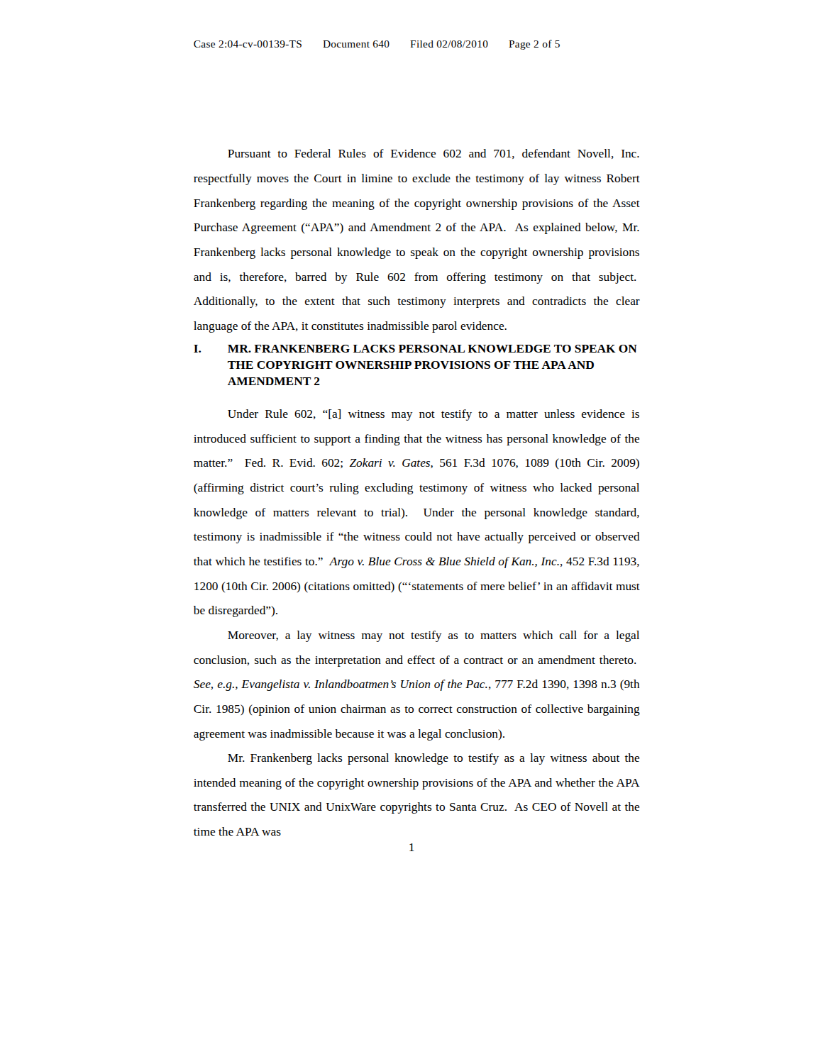Case 2:04-cv-00139-TS Document 640 Filed 02/08/2010 Page 2 of 5
Pursuant to Federal Rules of Evidence 602 and 701, defendant Novell, Inc. respectfully moves the Court in limine to exclude the testimony of lay witness Robert Frankenberg regarding the meaning of the copyright ownership provisions of the Asset Purchase Agreement (“APA”) and Amendment 2 of the APA. As explained below, Mr. Frankenberg lacks personal knowledge to speak on the copyright ownership provisions and is, therefore, barred by Rule 602 from offering testimony on that subject. Additionally, to the extent that such testimony interprets and contradicts the clear language of the APA, it constitutes inadmissible parol evidence.
I.
Mr. Frankenberg Lacks Personal Knowledge to Speak on the Copyright Ownership Provisions of the APA and Amendment 2
Under Rule 602, “[a] witness may not testify to a matter unless evidence is introduced sufficient to support a finding that the witness has personal knowledge of the matter.” Fed. R. Evid. 602; Zokari v. Gates, 561 F.3d 1076, 1089 (10th Cir. 2009) (affirming district court’s ruling excluding testimony of witness who lacked personal knowledge of matters relevant to trial). Under the personal knowledge standard, testimony is inadmissible if “the witness could not have actually perceived or observed that which he testifies to.” Argo v. Blue Cross & Blue Shield of Kan., Inc., 452 F.3d 1193, 1200 (10th Cir. 2006) (citations omitted) (“‘statements of mere belief’ in an affidavit must be disregarded”).
Moreover, a lay witness may not testify as to matters which call for a legal conclusion, such as the interpretation and effect of a contract or an amendment thereto. See, e.g., Evangelista v. Inlandboatmen’s Union of the Pac., 777 F.2d 1390, 1398 n.3 (9th Cir. 1985) (opinion of union chairman as to correct construction of collective bargaining agreement was inadmissible because it was a legal conclusion).
Mr. Frankenberg lacks personal knowledge to testify as a lay witness about the intended meaning of the copyright ownership provisions of the APA and whether the APA transferred the UNIX and UnixWare copyrights to Santa Cruz. As CEO of Novell at the time the APA was
1